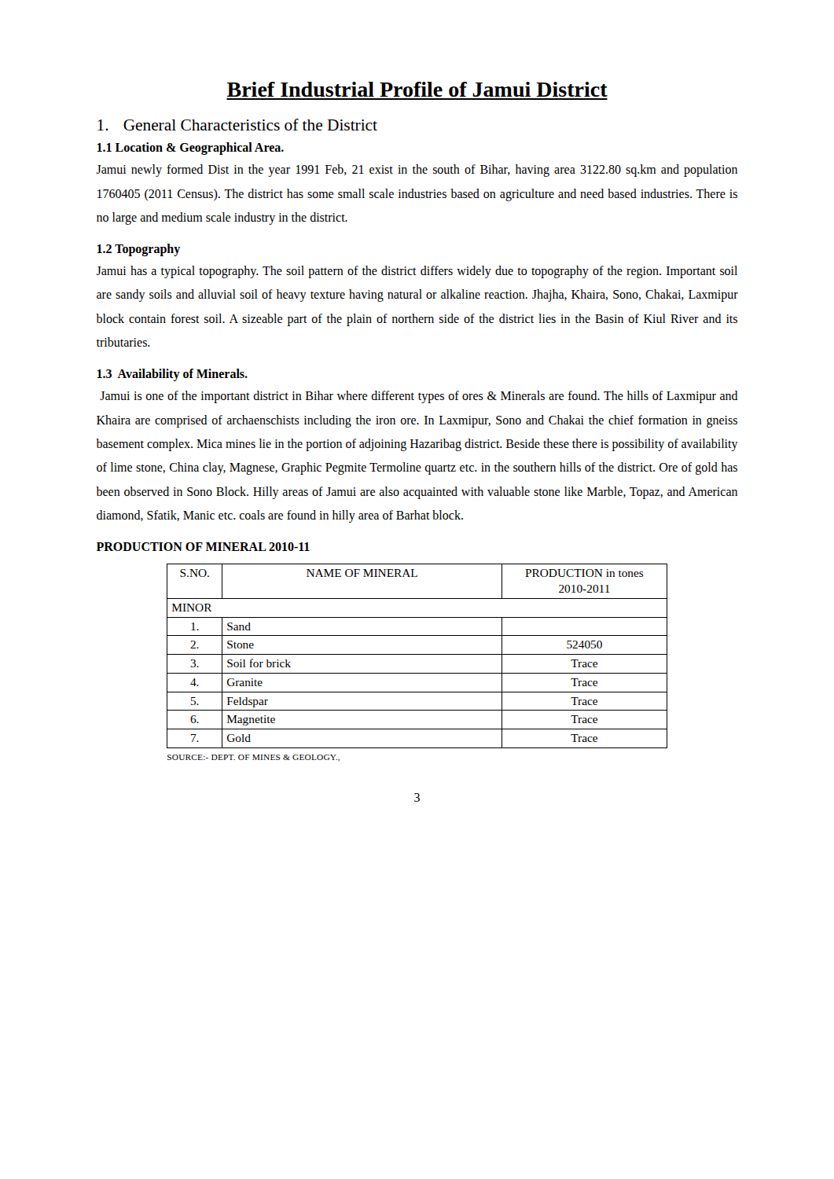Brief Industrial Profile of Jamui District
1. General Characteristics of the District
1.1 Location & Geographical Area.
Jamui newly formed Dist in the year 1991 Feb, 21 exist in the south of Bihar, having area 3122.80 sq.km and population 1760405 (2011 Census). The district has some small scale industries based on agriculture and need based industries. There is no large and medium scale industry in the district.
1.2 Topography
Jamui has a typical topography. The soil pattern of the district differs widely due to topography of the region. Important soil are sandy soils and alluvial soil of heavy texture having natural or alkaline reaction. Jhajha, Khaira, Sono, Chakai, Laxmipur block contain forest soil. A sizeable part of the plain of northern side of the district lies in the Basin of Kiul River and its tributaries.
1.3 Availability of Minerals.
Jamui is one of the important district in Bihar where different types of ores & Minerals are found. The hills of Laxmipur and Khaira are comprised of archaenschists including the iron ore. In Laxmipur, Sono and Chakai the chief formation in gneiss basement complex. Mica mines lie in the portion of adjoining Hazaribag district. Beside these there is possibility of availability of lime stone, China clay, Magnese, Graphic Pegmite Termoline quartz etc. in the southern hills of the district. Ore of gold has been observed in Sono Block. Hilly areas of Jamui are also acquainted with valuable stone like Marble, Topaz, and American diamond, Sfatik, Manic etc. coals are found in hilly area of Barhat block.
PRODUCTION OF MINERAL 2010-11
| S.NO. | NAME OF MINERAL | PRODUCTION in tones 2010-2011 |
| --- | --- | --- |
| MINOR |
| 1. | Sand | |
| 2. | Stone | 524050 |
| 3. | Soil for brick | Trace |
| 4. | Granite | Trace |
| 5. | Feldspar | Trace |
| 6. | Magnetite | Trace |
| 7. | Gold | Trace |
SOURCE:- DEPT. OF MINES & GEOLOGY.,
3